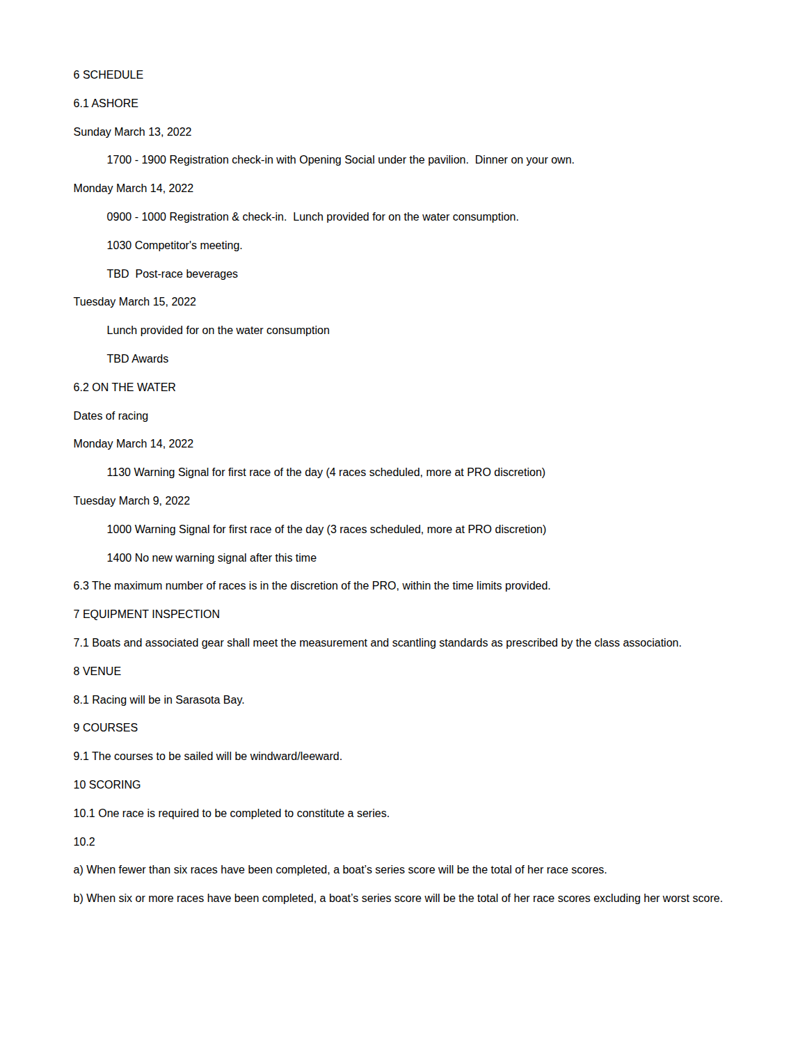6 SCHEDULE
6.1 ASHORE
Sunday March 13, 2022
1700 - 1900 Registration check-in with Opening Social under the pavilion. Dinner on your own.
Monday March 14, 2022
0900 - 1000 Registration & check-in. Lunch provided for on the water consumption.
1030 Competitor's meeting.
TBD Post-race beverages
Tuesday March 15, 2022
Lunch provided for on the water consumption
TBD Awards
6.2 ON THE WATER
Dates of racing
Monday March 14, 2022
1130 Warning Signal for first race of the day (4 races scheduled, more at PRO discretion)
Tuesday March 9, 2022
1000 Warning Signal for first race of the day (3 races scheduled, more at PRO discretion)
1400 No new warning signal after this time
6.3 The maximum number of races is in the discretion of the PRO, within the time limits provided.
7 EQUIPMENT INSPECTION
7.1 Boats and associated gear shall meet the measurement and scantling standards as prescribed by the class association.
8 VENUE
8.1 Racing will be in Sarasota Bay.
9 COURSES
9.1 The courses to be sailed will be windward/leeward.
10 SCORING
10.1 One race is required to be completed to constitute a series.
10.2
a) When fewer than six races have been completed, a boat’s series score will be the total of her race scores.
b) When six or more races have been completed, a boat’s series score will be the total of her race scores excluding her worst score.